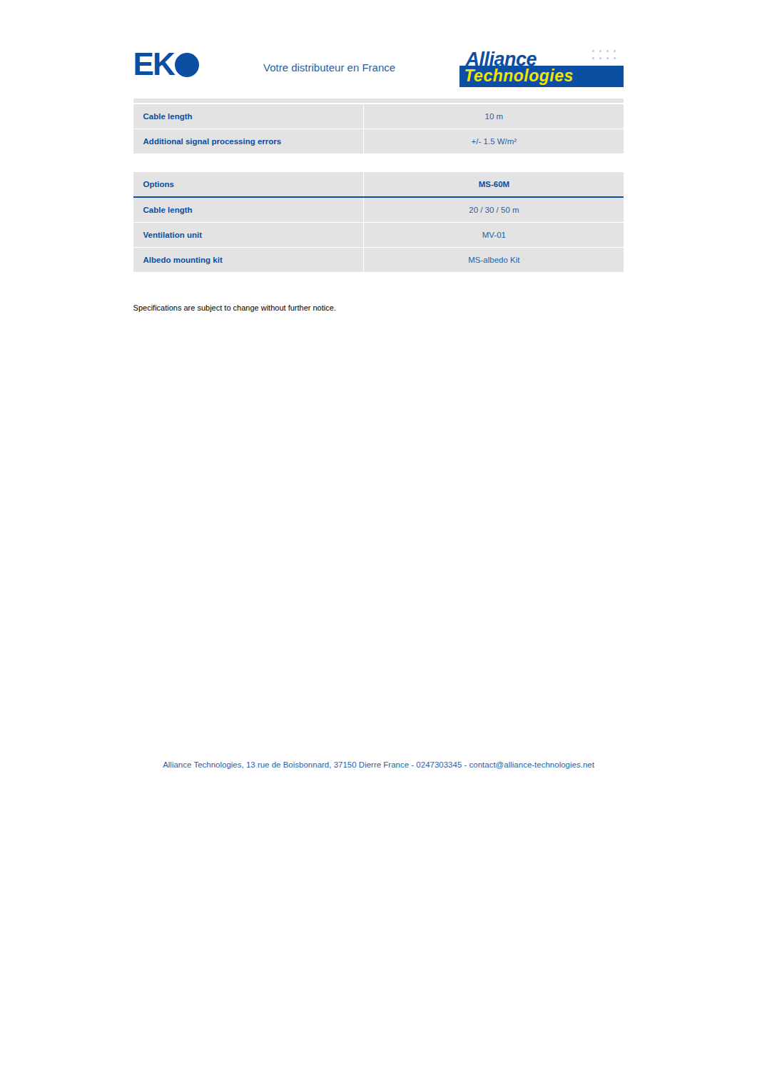EK
Votre distributeur en France
Alliance
Technologies
| Cable length | 10 m |
| Additional signal processing errors | +/- 1.5 W/m² |
| Options | MS-60M |
| --- | --- |
| Cable length | 20 / 30 / 50 m |
| Ventilation unit | MV-01 |
| Albedo mounting kit | MS-albedo Kit |
Specifications are subject to change without further notice.
Alliance Technologies, 13 rue de Boisbonnard, 37150 Dierre France - 0247303345 - contact@alliance-technologies.net